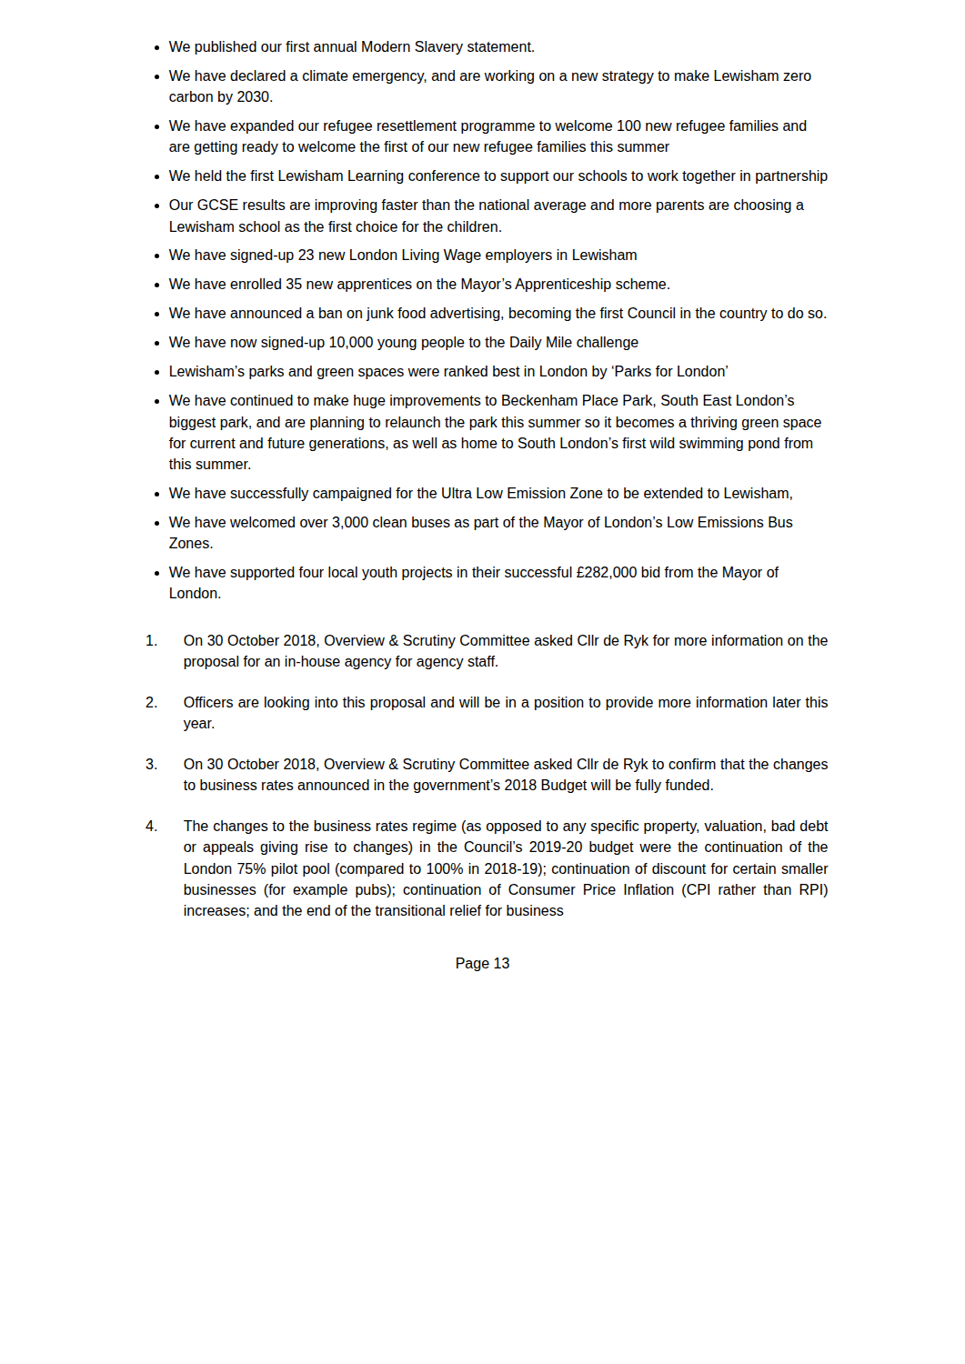We published our first annual Modern Slavery statement.
We have declared a climate emergency, and are working on a new strategy to make Lewisham zero carbon by 2030.
We have expanded our refugee resettlement programme to welcome 100 new refugee families and are getting ready to welcome the first of our new refugee families this summer
We held the first Lewisham Learning conference to support our schools to work together in partnership
Our GCSE results are improving faster than the national average and more parents are choosing a Lewisham school as the first choice for the children.
We have signed-up 23 new London Living Wage employers in Lewisham
We have enrolled 35 new apprentices on the Mayor’s Apprenticeship scheme.
We have announced a ban on junk food advertising, becoming the first Council in the country to do so.
We have now signed-up 10,000 young people to the Daily Mile challenge
Lewisham’s parks and green spaces were ranked best in London by ‘Parks for London’
We have continued to make huge improvements to Beckenham Place Park, South East London’s biggest park, and are planning to relaunch the park this summer so it becomes a thriving green space for current and future generations, as well as home to South London’s first wild swimming pond from this summer.
We have successfully campaigned for the Ultra Low Emission Zone to be extended to Lewisham,
We have welcomed over 3,000 clean buses as part of the Mayor of London’s Low Emissions Bus Zones.
We have supported four local youth projects in their successful £282,000 bid from the Mayor of London.
On 30 October 2018, Overview & Scrutiny Committee asked Cllr de Ryk for more information on the proposal for an in-house agency for agency staff.
Officers are looking into this proposal and will be in a position to provide more information later this year.
On 30 October 2018, Overview & Scrutiny Committee asked Cllr de Ryk to confirm that the changes to business rates announced in the government’s 2018 Budget will be fully funded.
The changes to the business rates regime (as opposed to any specific property, valuation, bad debt or appeals giving rise to changes) in the Council’s 2019-20 budget were the continuation of the London 75% pilot pool (compared to 100% in 2018-19); continuation of discount for certain smaller businesses (for example pubs); continuation of Consumer Price Inflation (CPI rather than RPI) increases; and the end of the transitional relief for business
Page 13